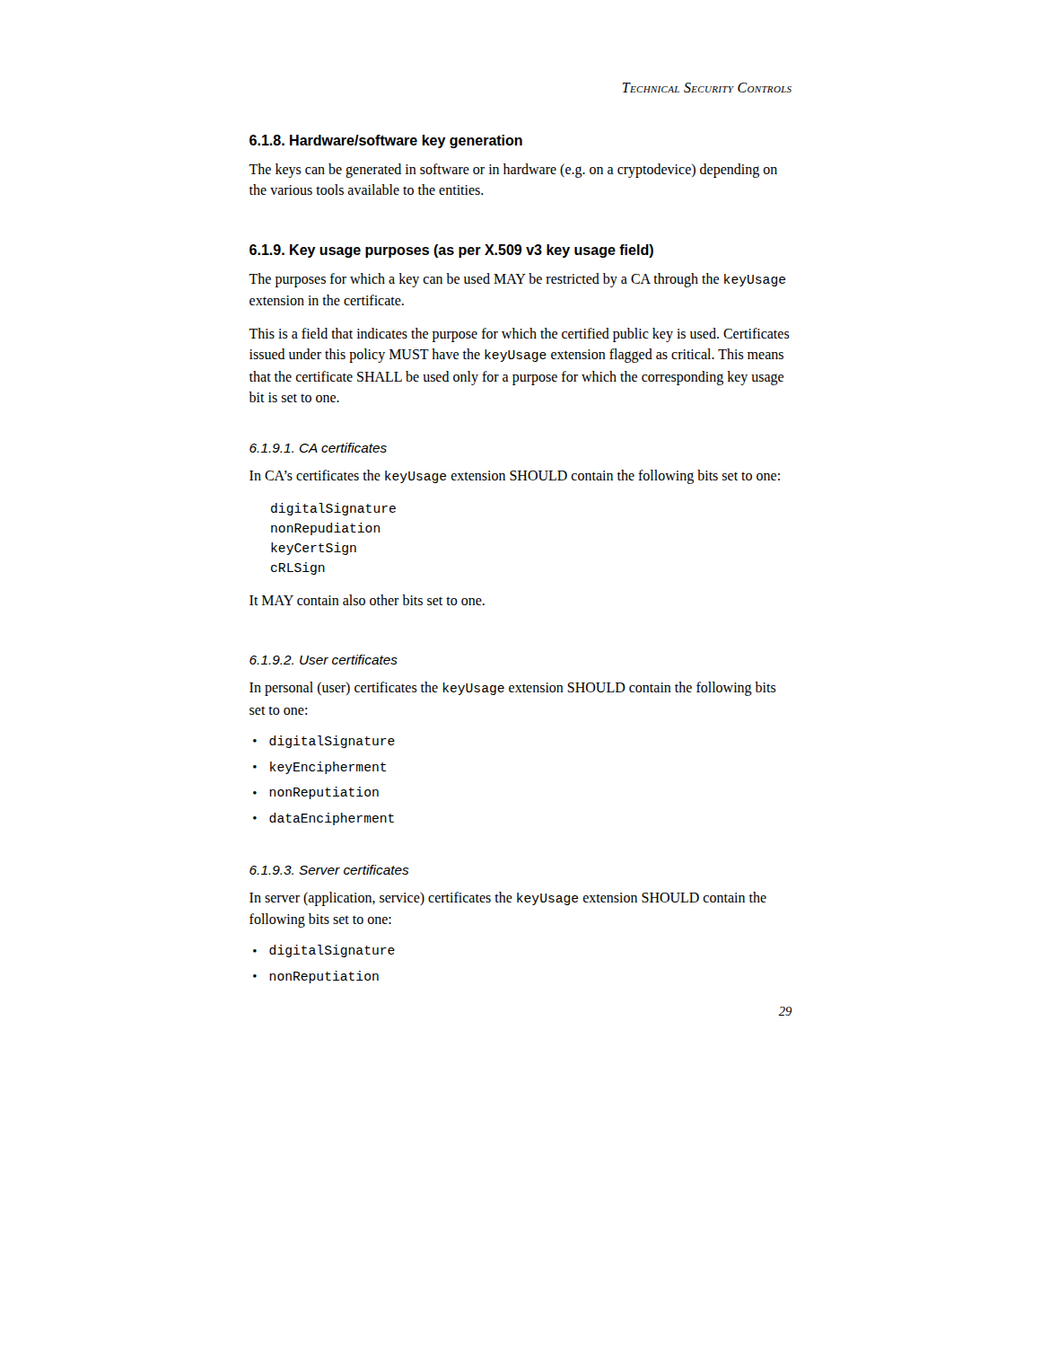Technical Security Controls
6.1.8. Hardware/software key generation
The keys can be generated in software or in hardware (e.g. on a cryptodevice) depending on the various tools available to the entities.
6.1.9. Key usage purposes (as per X.509 v3 key usage field)
The purposes for which a key can be used MAY be restricted by a CA through the keyUsage extension in the certificate.
This is a field that indicates the purpose for which the certified public key is used. Certificates issued under this policy MUST have the keyUsage extension flagged as critical. This means that the certificate SHALL be used only for a purpose for which the corresponding key usage bit is set to one.
6.1.9.1. CA certificates
In CA’s certificates the keyUsage extension SHOULD contain the following bits set to one:
digitalSignature
nonRepudiation
keyCertSign
cRLSign
It MAY contain also other bits set to one.
6.1.9.2. User certificates
In personal (user) certificates the keyUsage extension SHOULD contain the following bits set to one:
digitalSignature
keyEncipherment
nonReputiation
dataEncipherment
6.1.9.3. Server certificates
In server (application, service) certificates the keyUsage extension SHOULD contain the following bits set to one:
digitalSignature
nonReputiation
29